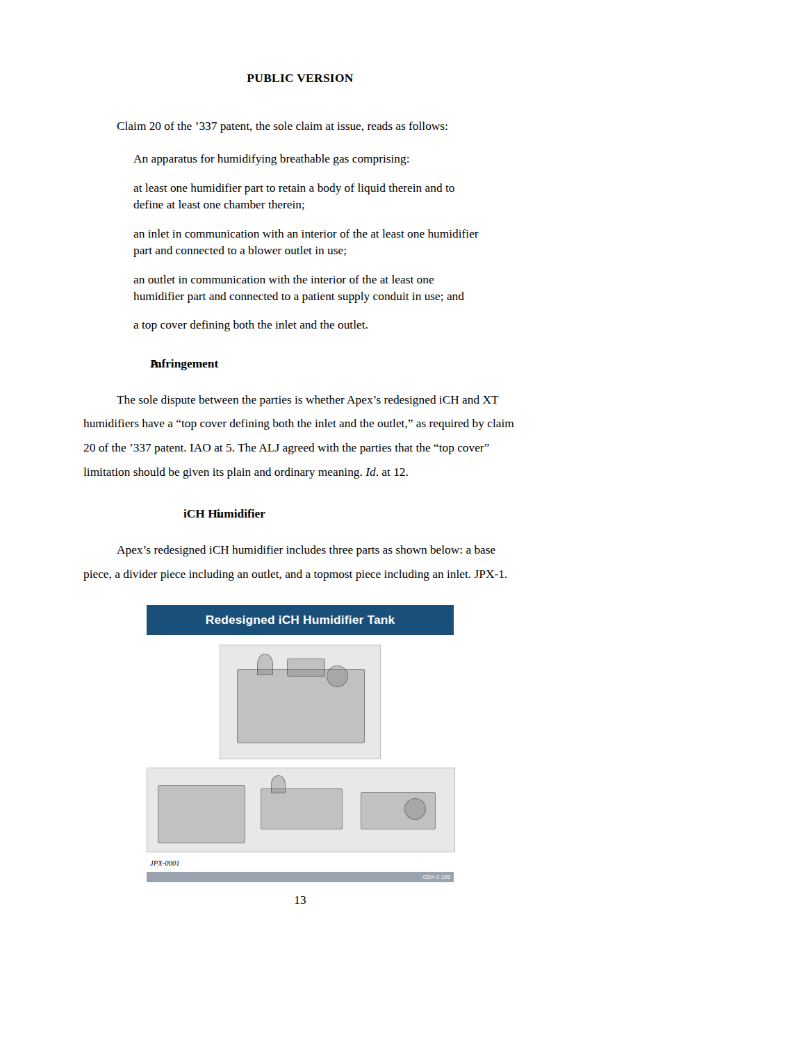PUBLIC VERSION
Claim 20 of the ’337 patent, the sole claim at issue, reads as follows:
An apparatus for humidifying breathable gas comprising:
at least one humidifier part to retain a body of liquid therein and to define at least one chamber therein;
an inlet in communication with an interior of the at least one humidifier part and connected to a blower outlet in use;
an outlet in communication with the interior of the at least one humidifier part and connected to a patient supply conduit in use; and
a top cover defining both the inlet and the outlet.
A. Infringement
The sole dispute between the parties is whether Apex’s redesigned iCH and XT humidifiers have a “top cover defining both the inlet and the outlet,” as required by claim 20 of the ’337 patent. IAO at 5. The ALJ agreed with the parties that the “top cover” limitation should be given its plain and ordinary meaning. Id. at 12.
i. iCH Humidifier
Apex’s redesigned iCH humidifier includes three parts as shown below: a base piece, a divider piece including an outlet, and a topmost piece including an inlet. JPX-1.
Redesigned iCH Humidifier Tank
JPX-0001
CDX-2.105
13